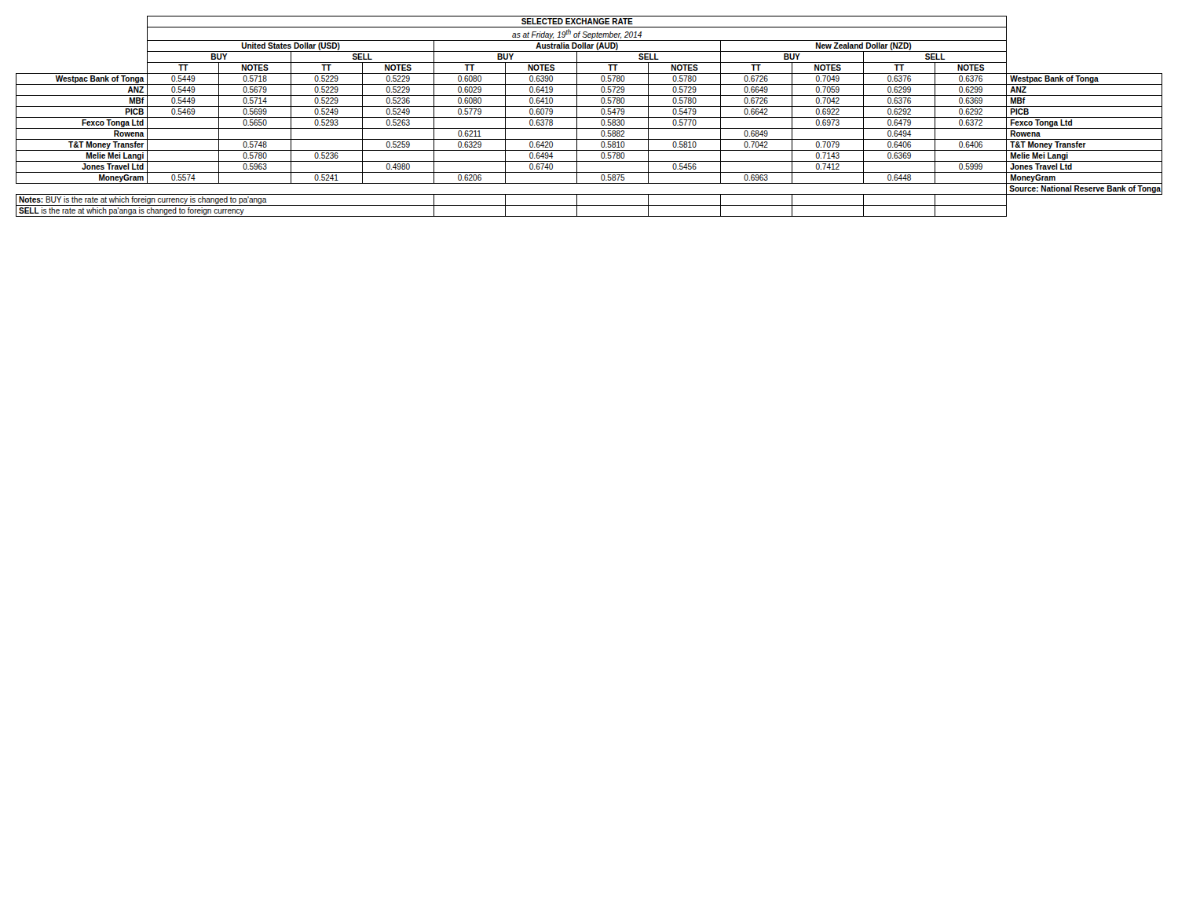| | SELECTED EXCHANGE RATE | |
| | as at Friday, 19 th of September, 2014 | |
| | United States Dollar (USD) | Australia Dollar (AUD) | New Zealand Dollar (NZD) | |
| | BUY | SELL | BUY | SELL | BUY | SELL | |
| | TT | NOTES | TT | NOTES | TT | NOTES | TT | NOTES | TT | NOTES | TT | NOTES | |
| Westpac Bank of Tonga | 0.5449 | 0.5718 | 0.5229 | 0.5229 | 0.6080 | 0.6390 | 0.5780 | 0.5780 | 0.6726 | 0.7049 | 0.6376 | 0.6376 | Westpac Bank of Tonga |
| ANZ | 0.5449 | 0.5679 | 0.5229 | 0.5229 | 0.6029 | 0.6419 | 0.5729 | 0.5729 | 0.6649 | 0.7059 | 0.6299 | 0.6299 | ANZ |
| MBf | 0.5449 | 0.5714 | 0.5229 | 0.5236 | 0.6080 | 0.6410 | 0.5780 | 0.5780 | 0.6726 | 0.7042 | 0.6376 | 0.6369 | MBf |
| PICB | 0.5469 | 0.5699 | 0.5249 | 0.5249 | 0.5779 | 0.6079 | 0.5479 | 0.5479 | 0.6642 | 0.6922 | 0.6292 | 0.6292 | PICB |
| Fexco Tonga Ltd | | 0.5650 | 0.5293 | 0.5263 | | 0.6378 | 0.5830 | 0.5770 | | 0.6973 | 0.6479 | 0.6372 | Fexco Tonga Ltd |
| Rowena | | | | | 0.6211 | | 0.5882 | | 0.6849 | | 0.6494 | | Rowena |
| T&T Money Transfer | | 0.5748 | | 0.5259 | 0.6329 | 0.6420 | 0.5810 | 0.5810 | 0.7042 | 0.7079 | 0.6406 | 0.6406 | T&T Money Transfer |
| Melie Mei Langi | | 0.5780 | 0.5236 | | | 0.6494 | 0.5780 | | | 0.7143 | 0.6369 | | Melie Mei Langi |
| Jones Travel Ltd | | 0.5963 | | 0.4980 | | 0.6740 | | 0.5456 | | 0.7412 | | 0.5999 | Jones Travel Ltd |
| MoneyGram | 0.5574 | | 0.5241 | | 0.6206 | | 0.5875 | | 0.6963 | | 0.6448 | | MoneyGram |
| | | | | | | | | | | | | | Source: National Reserve Bank of Tonga |
| Notes: BUY is the rate at which foreign currency is changed to pa'anga | | | | | | | | | |
| SELL is the rate at which pa'anga is changed to foreign currency | | | | | | | | | |